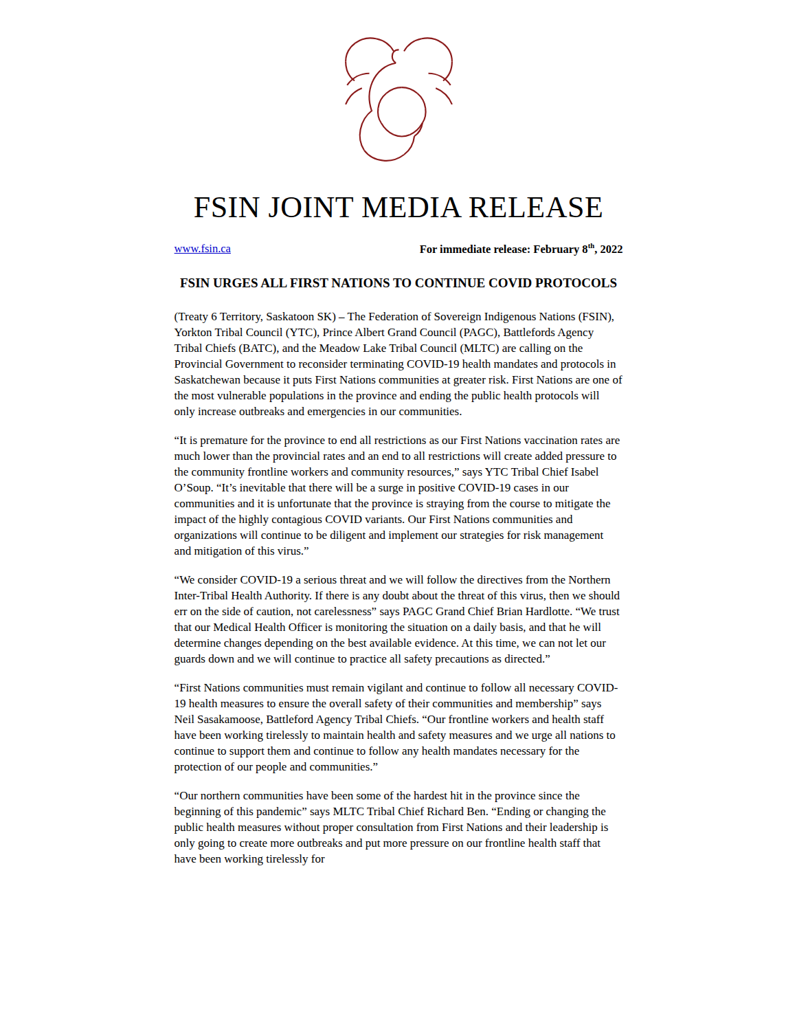FSIN JOINT MEDIA RELEASE
www.fsin.ca For immediate release: February 8th, 2022
FSIN URGES ALL FIRST NATIONS TO CONTINUE COVID PROTOCOLS
(Treaty 6 Territory, Saskatoon SK) – The Federation of Sovereign Indigenous Nations (FSIN), Yorkton Tribal Council (YTC), Prince Albert Grand Council (PAGC), Battlefords Agency Tribal Chiefs (BATC), and the Meadow Lake Tribal Council (MLTC) are calling on the Provincial Government to reconsider terminating COVID-19 health mandates and protocols in Saskatchewan because it puts First Nations communities at greater risk. First Nations are one of the most vulnerable populations in the province and ending the public health protocols will only increase outbreaks and emergencies in our communities.
“It is premature for the province to end all restrictions as our First Nations vaccination rates are much lower than the provincial rates and an end to all restrictions will create added pressure to the community frontline workers and community resources,” says YTC Tribal Chief Isabel O’Soup. “It’s inevitable that there will be a surge in positive COVID-19 cases in our communities and it is unfortunate that the province is straying from the course to mitigate the impact of the highly contagious COVID variants. Our First Nations communities and organizations will continue to be diligent and implement our strategies for risk management and mitigation of this virus.”
“We consider COVID-19 a serious threat and we will follow the directives from the Northern Inter-Tribal Health Authority. If there is any doubt about the threat of this virus, then we should err on the side of caution, not carelessness” says PAGC Grand Chief Brian Hardlotte. “We trust that our Medical Health Officer is monitoring the situation on a daily basis, and that he will determine changes depending on the best available evidence. At this time, we can not let our guards down and we will continue to practice all safety precautions as directed.”
“First Nations communities must remain vigilant and continue to follow all necessary COVID-19 health measures to ensure the overall safety of their communities and membership” says Neil Sasakamoose, Battleford Agency Tribal Chiefs. “Our frontline workers and health staff have been working tirelessly to maintain health and safety measures and we urge all nations to continue to support them and continue to follow any health mandates necessary for the protection of our people and communities.”
“Our northern communities have been some of the hardest hit in the province since the beginning of this pandemic” says MLTC Tribal Chief Richard Ben. “Ending or changing the public health measures without proper consultation from First Nations and their leadership is only going to create more outbreaks and put more pressure on our frontline health staff that have been working tirelessly for